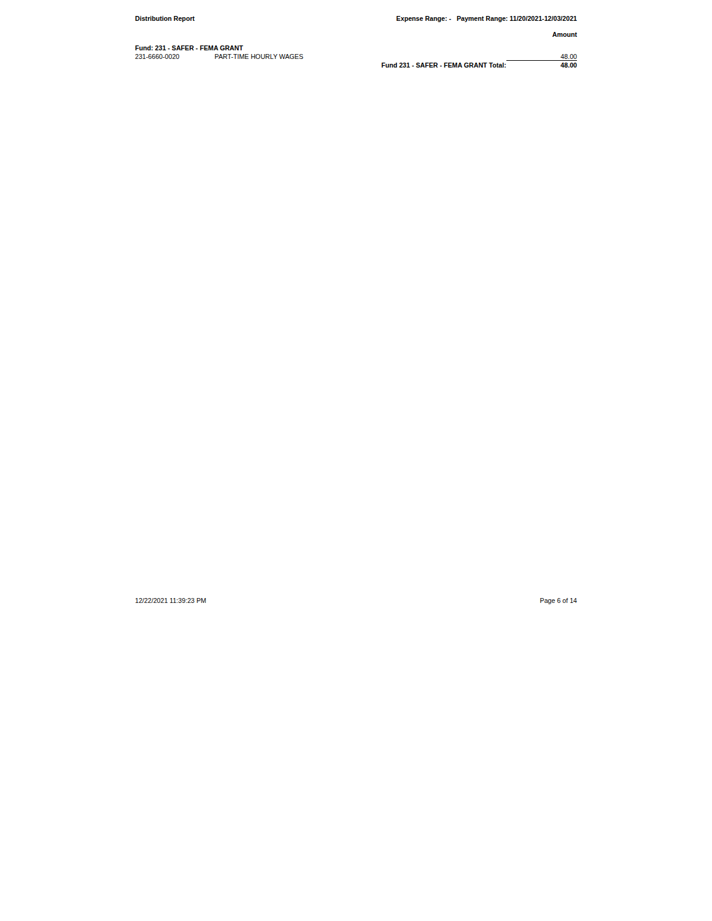Distribution Report
Expense Range: - Payment Range: 11/20/2021-12/03/2021
Amount
Fund: 231 - SAFER - FEMA GRANT
| 231-6660-0020 | PART-TIME HOURLY WAGES | | 48.00 |
| | Fund 231 - SAFER - FEMA GRANT Total: | 48.00 |
12/22/2021 11:39:23 PM
Page 6 of 14